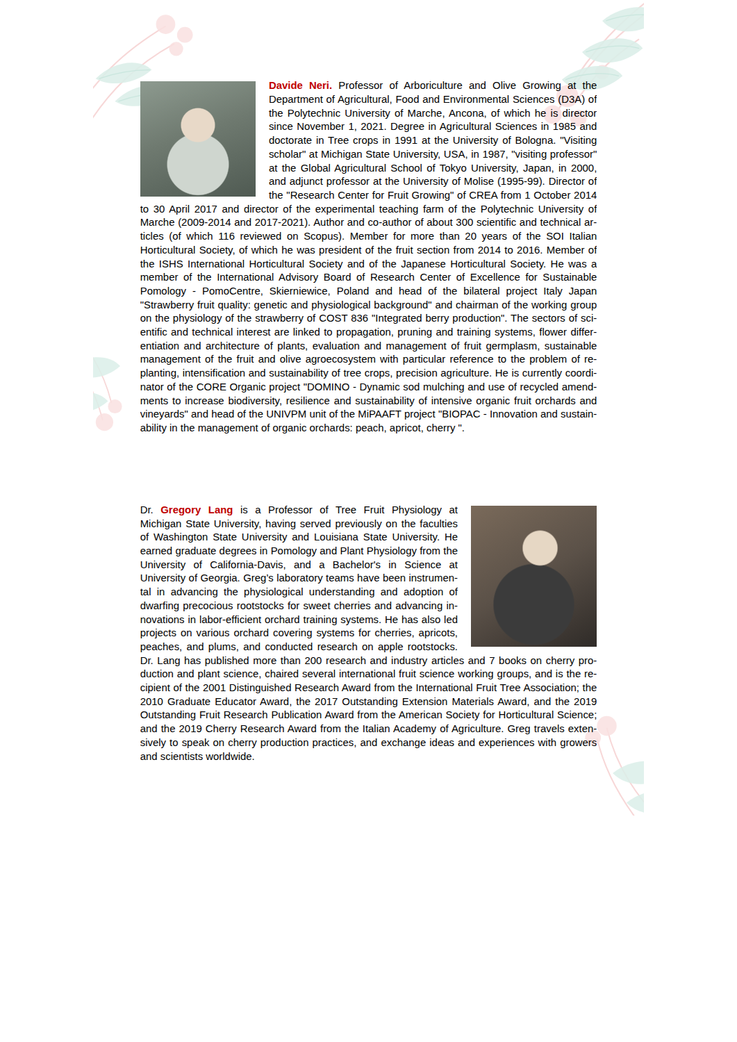Davide Neri. Professor of Arboriculture and Olive Growing at the Department of Agricultural, Food and Environmental Sciences (D3A) of the Polytechnic University of Marche, Ancona, of which he is director since November 1, 2021. Degree in Agricultural Sciences in 1985 and doctorate in Tree crops in 1991 at the University of Bologna. "Visiting scholar" at Michigan State University, USA, in 1987, "visiting professor" at the Global Agricultural School of Tokyo University, Japan, in 2000, and adjunct professor at the University of Molise (1995-99). Director of the "Research Center for Fruit Growing" of CREA from 1 October 2014 to 30 April 2017 and director of the experimental teaching farm of the Polytechnic University of Marche (2009-2014 and 2017-2021). Author and co-author of about 300 scientific and technical articles (of which 116 reviewed on Scopus). Member for more than 20 years of the SOI Italian Horticultural Society, of which he was president of the fruit section from 2014 to 2016. Member of the ISHS International Horticultural Society and of the Japanese Horticultural Society. He was a member of the International Advisory Board of Research Center of Excellence for Sustainable Pomology - PomoCentre, Skierniewice, Poland and head of the bilateral project Italy Japan "Strawberry fruit quality: genetic and physiological background" and chairman of the working group on the physiology of the strawberry of COST 836 "Integrated berry production". The sectors of scientific and technical interest are linked to propagation, pruning and training systems, flower differentiation and architecture of plants, evaluation and management of fruit germplasm, sustainable management of the fruit and olive agroecosystem with particular reference to the problem of replanting, intensification and sustainability of tree crops, precision agriculture. He is currently coordinator of the CORE Organic project "DOMINO - Dynamic sod mulching and use of recycled amendments to increase biodiversity, resilience and sustainability of intensive organic fruit orchards and vineyards" and head of the UNIVPM unit of the MiPAAFT project "BIOPAC - Innovation and sustainability in the management of organic orchards: peach, apricot, cherry ".
Dr. Gregory Lang is a Professor of Tree Fruit Physiology at Michigan State University, having served previously on the faculties of Washington State University and Louisiana State University. He earned graduate degrees in Pomology and Plant Physiology from the University of California-Davis, and a Bachelor's in Science at University of Georgia. Greg’s laboratory teams have been instrumental in advancing the physiological understanding and adoption of dwarfing precocious rootstocks for sweet cherries and advancing innovations in labor-efficient orchard training systems. He has also led projects on various orchard covering systems for cherries, apricots, peaches, and plums, and conducted research on apple rootstocks. Dr. Lang has published more than 200 research and industry articles and 7 books on cherry production and plant science, chaired several international fruit science working groups, and is the recipient of the 2001 Distinguished Research Award from the International Fruit Tree Association; the 2010 Graduate Educator Award, the 2017 Outstanding Extension Materials Award, and the 2019 Outstanding Fruit Research Publication Award from the American Society for Horticultural Science; and the 2019 Cherry Research Award from the Italian Academy of Agriculture. Greg travels extensively to speak on cherry production practices, and exchange ideas and experiences with growers and scientists worldwide.